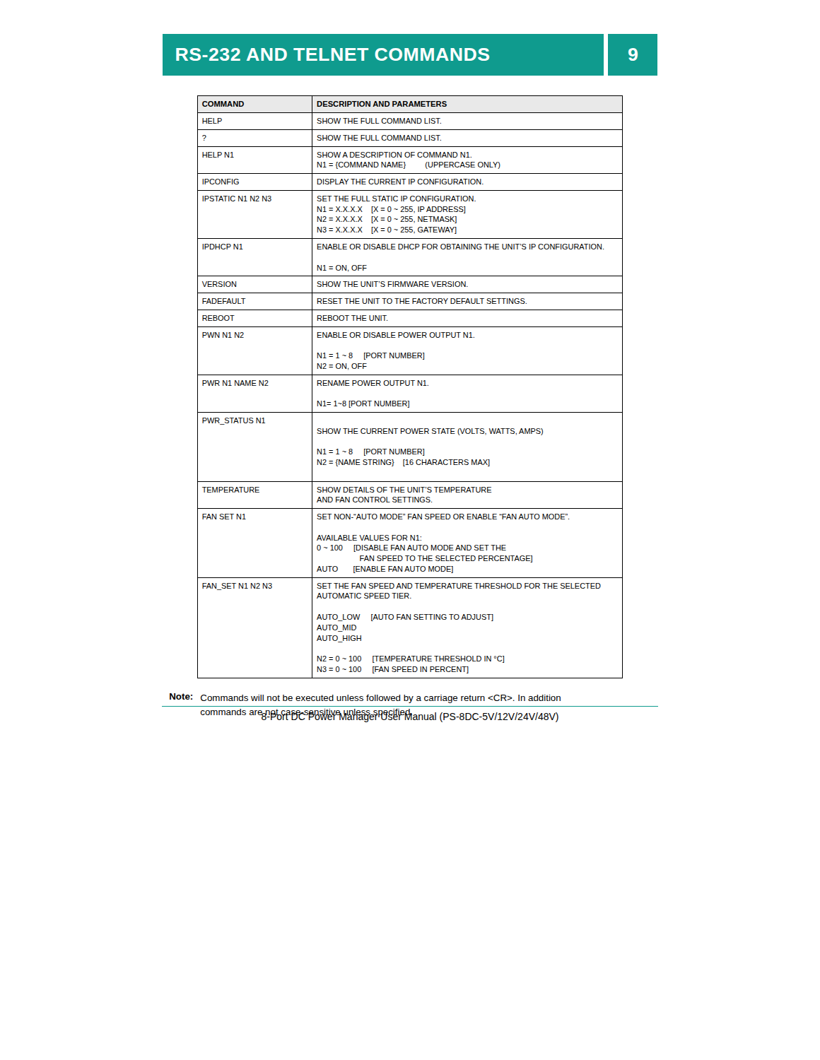RS-232 AND TELNET COMMANDS
9
| COMMAND | DESCRIPTION AND PARAMETERS |
| --- | --- |
| HELP | SHOW THE FULL COMMAND LIST. |
| ? | SHOW THE FULL COMMAND LIST. |
| HELP N1 | SHOW A DESCRIPTION OF COMMAND N1. N1 = {COMMAND NAME} (UPPERCASE ONLY) |
| IPCONFIG | DISPLAY THE CURRENT IP CONFIGURATION. |
| IPSTATIC N1 N2 N3 | SET THE FULL STATIC IP CONFIGURATION. N1 = X.X.X.X [X = 0 ~ 255, IP ADDRESS] N2 = X.X.X.X [X = 0 ~ 255, NETMASK] N3 = X.X.X.X [X = 0 ~ 255, GATEWAY] |
| IPDHCP N1 | ENABLE OR DISABLE DHCP FOR OBTAINING THE UNIT’S IP CONFIGURATION. N1 = ON, OFF |
| VERSION | SHOW THE UNIT’S FIRMWARE VERSION. |
| FADEFAULT | RESET THE UNIT TO THE FACTORY DEFAULT SETTINGS. |
| REBOOT | REBOOT THE UNIT. |
| PWN N1 N2 | ENABLE OR DISABLE POWER OUTPUT N1. N1 = 1 ~ 8 [PORT NUMBER] N2 = ON, OFF |
| PWR N1 NAME N2 | RENAME POWER OUTPUT N1. N1= 1~8 [PORT NUMBER] |
| PWR_STATUS N1 | SHOW THE CURRENT POWER STATE (VOLTS, WATTS, AMPS) N1 = 1 ~ 8 [PORT NUMBER] N2 = {NAME STRING} [16 CHARACTERS MAX] |
| TEMPERATURE | SHOW DETAILS OF THE UNIT’S TEMPERATURE AND FAN CONTROL SETTINGS. |
| FAN SET N1 | SET NON-“AUTO MODE” FAN SPEED OR ENABLE “FAN AUTO MODE”. AVAILABLE VALUES FOR N1: 0 ~ 100 [DISABLE FAN AUTO MODE AND SET THE FAN SPEED TO THE SELECTED PERCENTAGE] AUTO [ENABLE FAN AUTO MODE] |
| FAN_SET N1 N2 N3 | SET THE FAN SPEED AND TEMPERATURE THRESHOLD FOR THE SELECTED AUTOMATIC SPEED TIER. AUTO_LOW [AUTO FAN SETTING TO ADJUST] AUTO_MID AUTO_HIGH N2 = 0 ~ 100 [TEMPERATURE THRESHOLD IN °C] N3 = 0 ~ 100 [FAN SPEED IN PERCENT] |
Note:
Commands will not be executed unless followed by a carriage return <CR>. In addition commands are not case-sensitive unless specified.
8-Port DC Power Manager User Manual (PS-8DC-5V/12V/24V/48V)